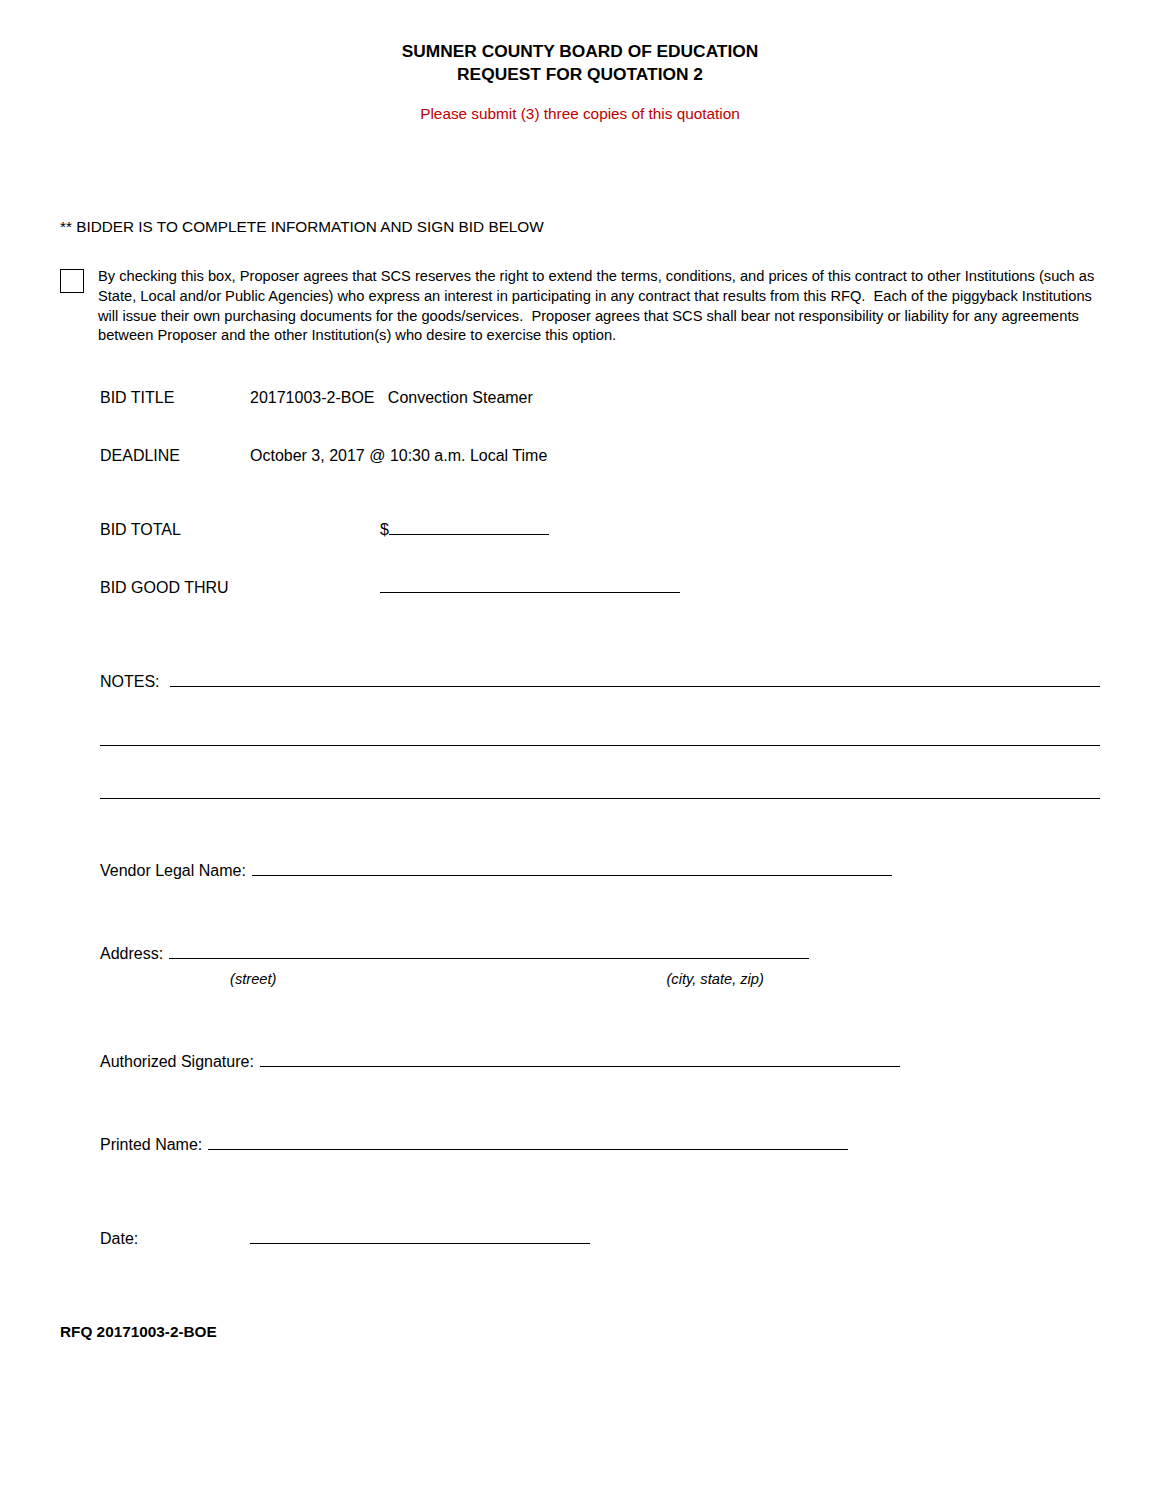SUMNER COUNTY BOARD OF EDUCATION
REQUEST FOR QUOTATION 2
Please submit (3) three copies of this quotation
** BIDDER IS TO COMPLETE INFORMATION AND SIGN BID BELOW
By checking this box, Proposer agrees that SCS reserves the right to extend the terms, conditions, and prices of this contract to other Institutions (such as State, Local and/or Public Agencies) who express an interest in participating in any contract that results from this RFQ. Each of the piggyback Institutions will issue their own purchasing documents for the goods/services. Proposer agrees that SCS shall bear not responsibility or liability for any agreements between Proposer and the other Institution(s) who desire to exercise this option.
BID TITLE 20171003-2-BOE Convection Steamer
DEADLINE October 3, 2017 @ 10:30 a.m. Local Time
BID TOTAL $
BID GOOD THRU
NOTES:
Vendor Legal Name:
Address:
(street) (city, state, zip)
Authorized Signature:
Printed Name:
Date:
RFQ 20171003-2-BOE